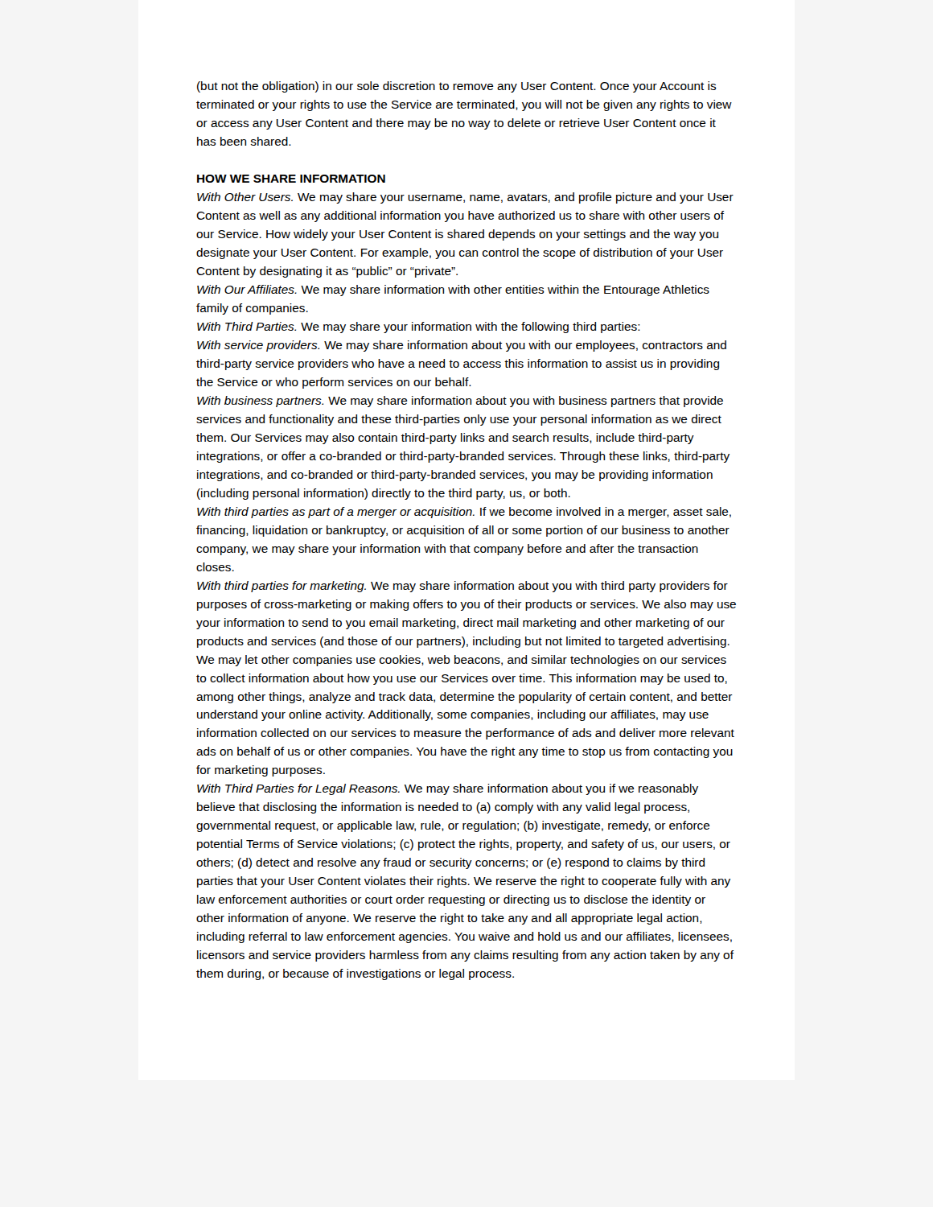(but not the obligation) in our sole discretion to remove any User Content. Once your Account is terminated or your rights to use the Service are terminated, you will not be given any rights to view or access any User Content and there may be no way to delete or retrieve User Content once it has been shared.
HOW WE SHARE INFORMATION
With Other Users. We may share your username, name, avatars, and profile picture and your User Content as well as any additional information you have authorized us to share with other users of our Service. How widely your User Content is shared depends on your settings and the way you designate your User Content. For example, you can control the scope of distribution of your User Content by designating it as “public” or “private”.
With Our Affiliates. We may share information with other entities within the Entourage Athletics family of companies.
With Third Parties. We may share your information with the following third parties:
With service providers. We may share information about you with our employees, contractors and third-party service providers who have a need to access this information to assist us in providing the Service or who perform services on our behalf.
With business partners. We may share information about you with business partners that provide services and functionality and these third-parties only use your personal information as we direct them. Our Services may also contain third-party links and search results, include third-party integrations, or offer a co-branded or third-party-branded services. Through these links, third-party integrations, and co-branded or third-party-branded services, you may be providing information (including personal information) directly to the third party, us, or both.
With third parties as part of a merger or acquisition. If we become involved in a merger, asset sale, financing, liquidation or bankruptcy, or acquisition of all or some portion of our business to another company, we may share your information with that company before and after the transaction closes.
With third parties for marketing. We may share information about you with third party providers for purposes of cross-marketing or making offers to you of their products or services. We also may use your information to send to you email marketing, direct mail marketing and other marketing of our products and services (and those of our partners), including but not limited to targeted advertising. We may let other companies use cookies, web beacons, and similar technologies on our services to collect information about how you use our Services over time. This information may be used to, among other things, analyze and track data, determine the popularity of certain content, and better understand your online activity. Additionally, some companies, including our affiliates, may use information collected on our services to measure the performance of ads and deliver more relevant ads on behalf of us or other companies. You have the right any time to stop us from contacting you for marketing purposes.
With Third Parties for Legal Reasons. We may share information about you if we reasonably believe that disclosing the information is needed to (a) comply with any valid legal process, governmental request, or applicable law, rule, or regulation; (b) investigate, remedy, or enforce potential Terms of Service violations; (c) protect the rights, property, and safety of us, our users, or others; (d) detect and resolve any fraud or security concerns; or (e) respond to claims by third parties that your User Content violates their rights. We reserve the right to cooperate fully with any law enforcement authorities or court order requesting or directing us to disclose the identity or other information of anyone. We reserve the right to take any and all appropriate legal action, including referral to law enforcement agencies. You waive and hold us and our affiliates, licensees, licensors and service providers harmless from any claims resulting from any action taken by any of them during, or because of investigations or legal process.